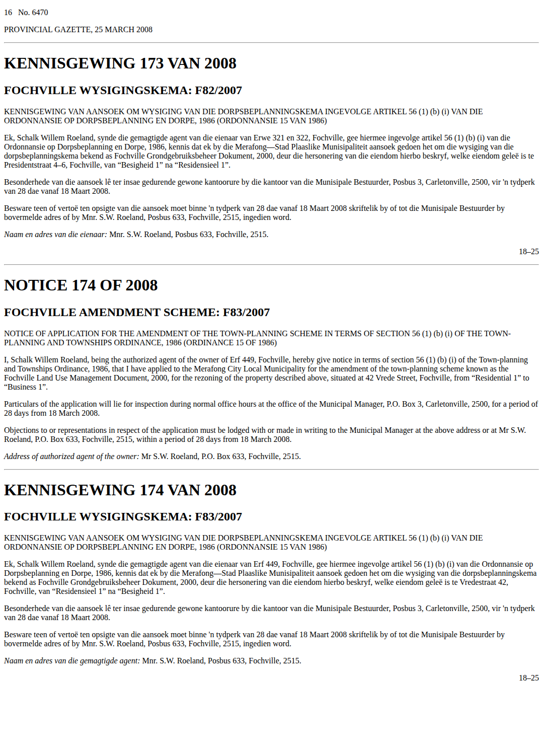16 No. 6470
PROVINCIAL GAZETTE, 25 MARCH 2008
KENNISGEWING 173 VAN 2008
FOCHVILLE WYSIGINGSKEMA: F82/2007
KENNISGEWING VAN AANSOEK OM WYSIGING VAN DIE DORPSBEPLANNINGSKEMA INGEVOLGE ARTIKEL 56 (1) (b) (i) VAN DIE ORDONNANSIE OP DORPSBEPLANNING EN DORPE, 1986 (ORDONNANSIE 15 VAN 1986)
Ek, Schalk Willem Roeland, synde die gemagtigde agent van die eienaar van Erwe 321 en 322, Fochville, gee hiermee ingevolge artikel 56 (1) (b) (i) van die Ordonnansie op Dorpsbeplanning en Dorpe, 1986, kennis dat ek by die Merafong—Stad Plaaslike Munisipaliteit aansoek gedoen het om die wysiging van die dorpsbeplanningskema bekend as Fochville Grondgebruiksbeheer Dokument, 2000, deur die hersonering van die eiendom hierbo beskryf, welke eiendom geleë is te Presidentstraat 4–6, Fochville, van “Besigheid 1” na “Residensieel 1”.
Besonderhede van die aansoek lê ter insae gedurende gewone kantoorure by die kantoor van die Munisipale Bestuurder, Posbus 3, Carletonville, 2500, vir 'n tydperk van 28 dae vanaf 18 Maart 2008.
Besware teen of vertoë ten opsigte van die aansoek moet binne 'n tydperk van 28 dae vanaf 18 Maart 2008 skriftelik by of tot die Munisipale Bestuurder by bovermelde adres of by Mnr. S.W. Roeland, Posbus 633, Fochville, 2515, ingedien word.
Naam en adres van die eienaar: Mnr. S.W. Roeland, Posbus 633, Fochville, 2515.
18–25
NOTICE 174 OF 2008
FOCHVILLE AMENDMENT SCHEME: F83/2007
NOTICE OF APPLICATION FOR THE AMENDMENT OF THE TOWN-PLANNING SCHEME IN TERMS OF SECTION 56 (1) (b) (i) OF THE TOWN-PLANNING AND TOWNSHIPS ORDINANCE, 1986 (ORDINANCE 15 OF 1986)
I, Schalk Willem Roeland, being the authorized agent of the owner of Erf 449, Fochville, hereby give notice in terms of section 56 (1) (b) (i) of the Town-planning and Townships Ordinance, 1986, that I have applied to the Merafong City Local Municipality for the amendment of the town-planning scheme known as the Fochville Land Use Management Document, 2000, for the rezoning of the property described above, situated at 42 Vrede Street, Fochville, from “Residential 1” to “Business 1”.
Particulars of the application will lie for inspection during normal office hours at the office of the Municipal Manager, P.O. Box 3, Carletonville, 2500, for a period of 28 days from 18 March 2008.
Objections to or representations in respect of the application must be lodged with or made in writing to the Municipal Manager at the above address or at Mr S.W. Roeland, P.O. Box 633, Fochville, 2515, within a period of 28 days from 18 March 2008.
Address of authorized agent of the owner: Mr S.W. Roeland, P.O. Box 633, Fochville, 2515.
KENNISGEWING 174 VAN 2008
FOCHVILLE WYSIGINGSKEMA: F83/2007
KENNISGEWING VAN AANSOEK OM WYSIGING VAN DIE DORPSBEPLANNINGSKEMA INGEVOLGE ARTIKEL 56 (1) (b) (i) VAN DIE ORDONNANSIE OP DORPSBEPLANNING EN DORPE, 1986 (ORDONNANSIE 15 VAN 1986)
Ek, Schalk Willem Roeland, synde die gemagtigde agent van die eienaar van Erf 449, Fochville, gee hiermee ingevolge artikel 56 (1) (b) (i) van die Ordonnansie op Dorpsbeplanning en Dorpe, 1986, kennis dat ek by die Merafong—Stad Plaaslike Munisipaliteit aansoek gedoen het om die wysiging van die dorpsbeplanningskema bekend as Fochville Grondgebruiksbeheer Dokument, 2000, deur die hersonering van die eiendom hierbo beskryf, welke eiendom geleë is te Vredestraat 42, Fochville, van “Residensieel 1” na “Besigheid 1”.
Besonderhede van die aansoek lê ter insae gedurende gewone kantoorure by die kantoor van die Munisipale Bestuurder, Posbus 3, Carletonville, 2500, vir 'n tydperk van 28 dae vanaf 18 Maart 2008.
Besware teen of vertoë ten opsigte van die aansoek moet binne 'n tydperk van 28 dae vanaf 18 Maart 2008 skriftelik by of tot die Munisipale Bestuurder by bovermelde adres of by Mnr. S.W. Roeland, Posbus 633, Fochville, 2515, ingedien word.
Naam en adres van die gemagtigde agent: Mnr. S.W. Roeland, Posbus 633, Fochville, 2515.
18–25